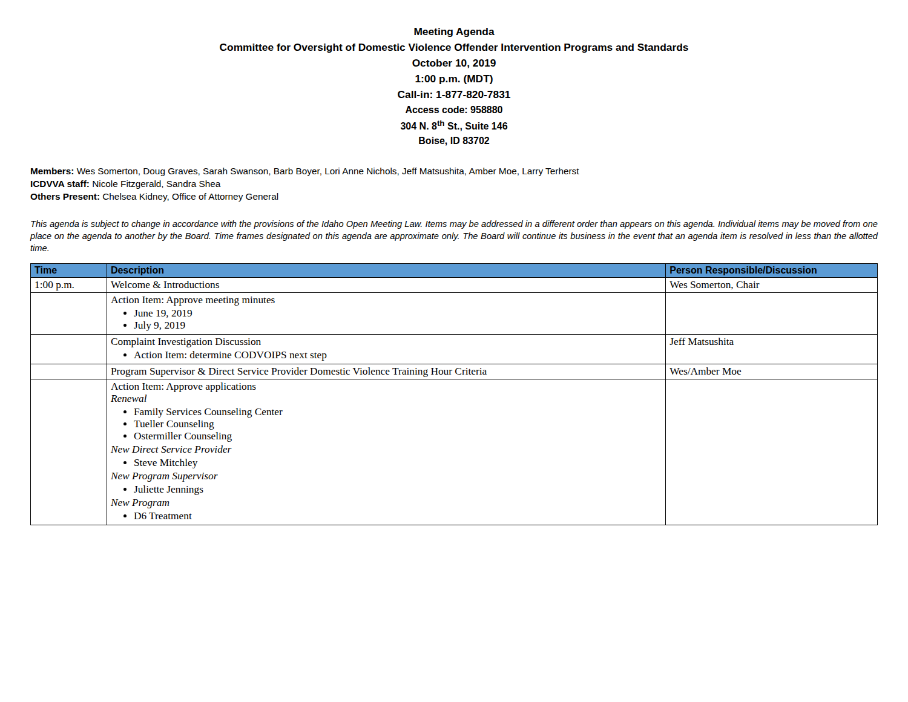Meeting Agenda
Committee for Oversight of Domestic Violence Offender Intervention Programs and Standards
October 10, 2019
1:00 p.m. (MDT)
Call-in: 1-877-820-7831
Access code: 958880
304 N. 8th St., Suite 146
Boise, ID 83702
Members: Wes Somerton, Doug Graves, Sarah Swanson, Barb Boyer, Lori Anne Nichols, Jeff Matsushita, Amber Moe, Larry Terherst
ICDVVA staff: Nicole Fitzgerald, Sandra Shea
Others Present: Chelsea Kidney, Office of Attorney General
This agenda is subject to change in accordance with the provisions of the Idaho Open Meeting Law. Items may be addressed in a different order than appears on this agenda. Individual items may be moved from one place on the agenda to another by the Board. Time frames designated on this agenda are approximate only. The Board will continue its business in the event that an agenda item is resolved in less than the allotted time.
| Time | Description | Person Responsible/Discussion |
| --- | --- | --- |
| 1:00 p.m. | Welcome & Introductions | Wes Somerton, Chair |
| | Action Item: Approve meeting minutes June 19, 2019 July 9, 2019 | |
| | Complaint Investigation Discussion Action Item: determine CODVOIPS next step | Jeff Matsushita |
| | Program Supervisor & Direct Service Provider Domestic Violence Training Hour Criteria | Wes/Amber Moe |
| | Action Item: Approve applications Renewal Family Services Counseling Center Tueller Counseling Ostermiller Counseling New Direct Service Provider Steve Mitchley New Program Supervisor Juliette Jennings New Program D6 Treatment | |